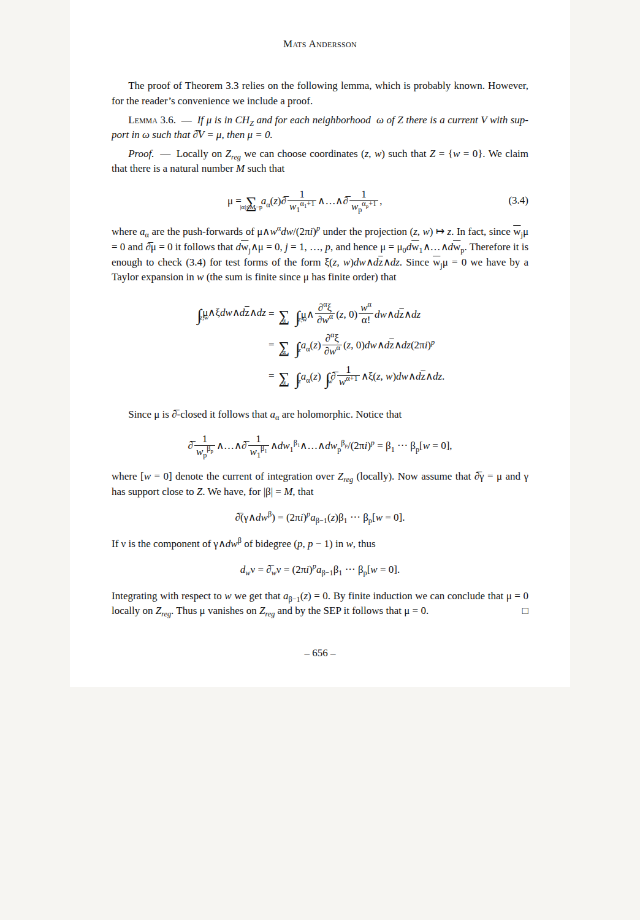Mats Andersson
The proof of Theorem 3.3 relies on the following lemma, which is probably known. However, for the reader’s convenience we include a proof.
Lemma 3.6. — If μ is in CHZ and for each neighborhood ω of Z there is a current V with support in ω such that ∂̅V = μ, then μ = 0.
Proof. — Locally on Zreg we can choose coordinates (z, w) such that Z = {w = 0}. We claim that there is a natural number M such that
μ = ∑|α|≤M−p aα(z)∂̅1 w1α1+1∧…∧∂̅1 wpαp+1,
(3.4)
where aα are the push-forwards of μ∧wαdw/(2πi)p under the projection (z, w) ↦ z. In fact, since wjμ = 0 and ∂̅μ = 0 it follows that dwj∧μ = 0, j = 1, …, p, and hence μ = μ0dw1∧…∧dwp. Therefore it is enough to check (3.4) for test forms of the form ξ(z, w)dw∧dz∧dz. Since wjμ = 0 we have by a Taylor expansion in w (the sum is finite since μ has finite order) that
| ∫ z , w μ∧ξ dw ∧ d z ∧ dz | = | ∑ α ∫ z , w μ∧ ∂ α ξ ∂ w α ( z , 0) w α α! dw ∧ d z ∧ dz |
| | = | ∑ α ∫ z a α ( z ) ∂ α ξ ∂ w α ( z , 0) dw ∧ d z ∧ dz (2π i ) p |
| | = | ∑ α ∫ z a α ( z ) ∫ w ∂̅ 1 w α+1 ∧ξ( z , w ) dw ∧ d z ∧ dz . |
Since μ is ∂̅-closed it follows that aα are holomorphic. Notice that
∂̅1 wpβp∧…∧∂̅1 w1β1∧dw1β1∧…∧dwpβp/(2πi)p = β1 ··· βp[w = 0],
where [w = 0] denote the current of integration over Zreg (locally). Now assume that ∂̅γ = μ and γ has support close to Z. We have, for |β| = M, that
∂̅(γ∧dwβ) = (2πi)paβ−1(z)β1 ··· βp[w = 0].
If ν is the component of γ∧dwβ of bidegree (p, p − 1) in w, thus
dwν = ∂̅wν = (2πi)paβ−1β1 ··· βp[w = 0].
Integrating with respect to w we get that aβ−1(z) = 0. By finite induction we can conclude that μ = 0 locally on Zreg. Thus μ vanishes on Zreg and by the SEP it follows that μ = 0. □
– 656 –